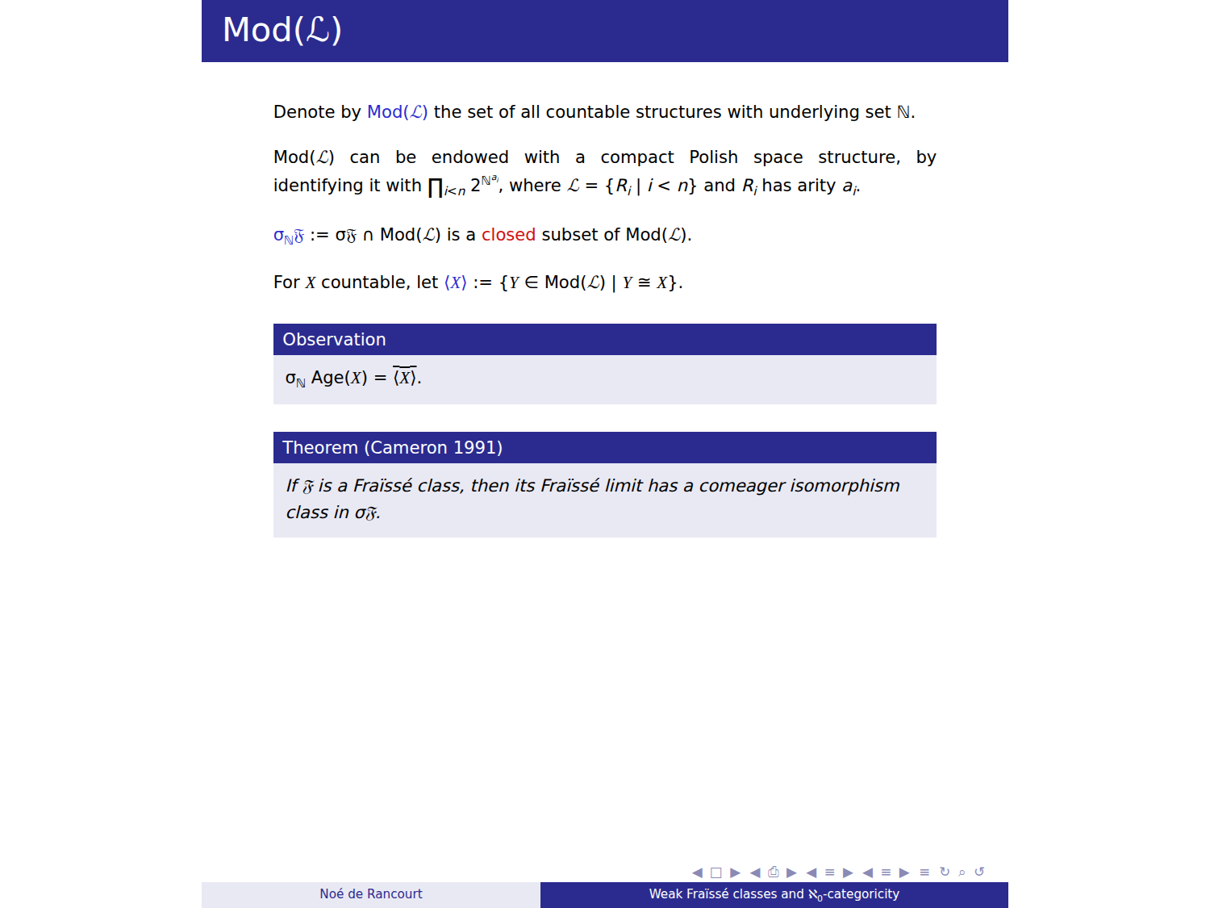Mod(ℒ)
Denote by Mod(ℒ) the set of all countable structures with underlying set ℕ.
Mod(ℒ) can be endowed with a compact Polish space structure, by identifying it with ∏i<n 2ℕai, where ℒ = {Ri | i < n} and Ri has arity ai.
σℕ𝔉 := σ𝔉 ∩ Mod(ℒ) is a closed subset of Mod(ℒ).
For X countable, let ⟨X⟩ := {Y ∈ Mod(ℒ) | Y ≅ X}.
Observation
σℕ Age(X) = ⟨X⟩.
Theorem (Cameron 1991)
If 𝔉 is a Fraïssé class, then its Fraïssé limit has a comeager isomorphism class in σ𝔉.
◀ □ ▶ ◀ ⎙ ▶ ◀ ≡ ▶ ◀ ≡ ▶ ≡ ↻ ⌕ ↺
Noé de Rancourt
Weak Fraïssé classes and ℵ0-categoricity